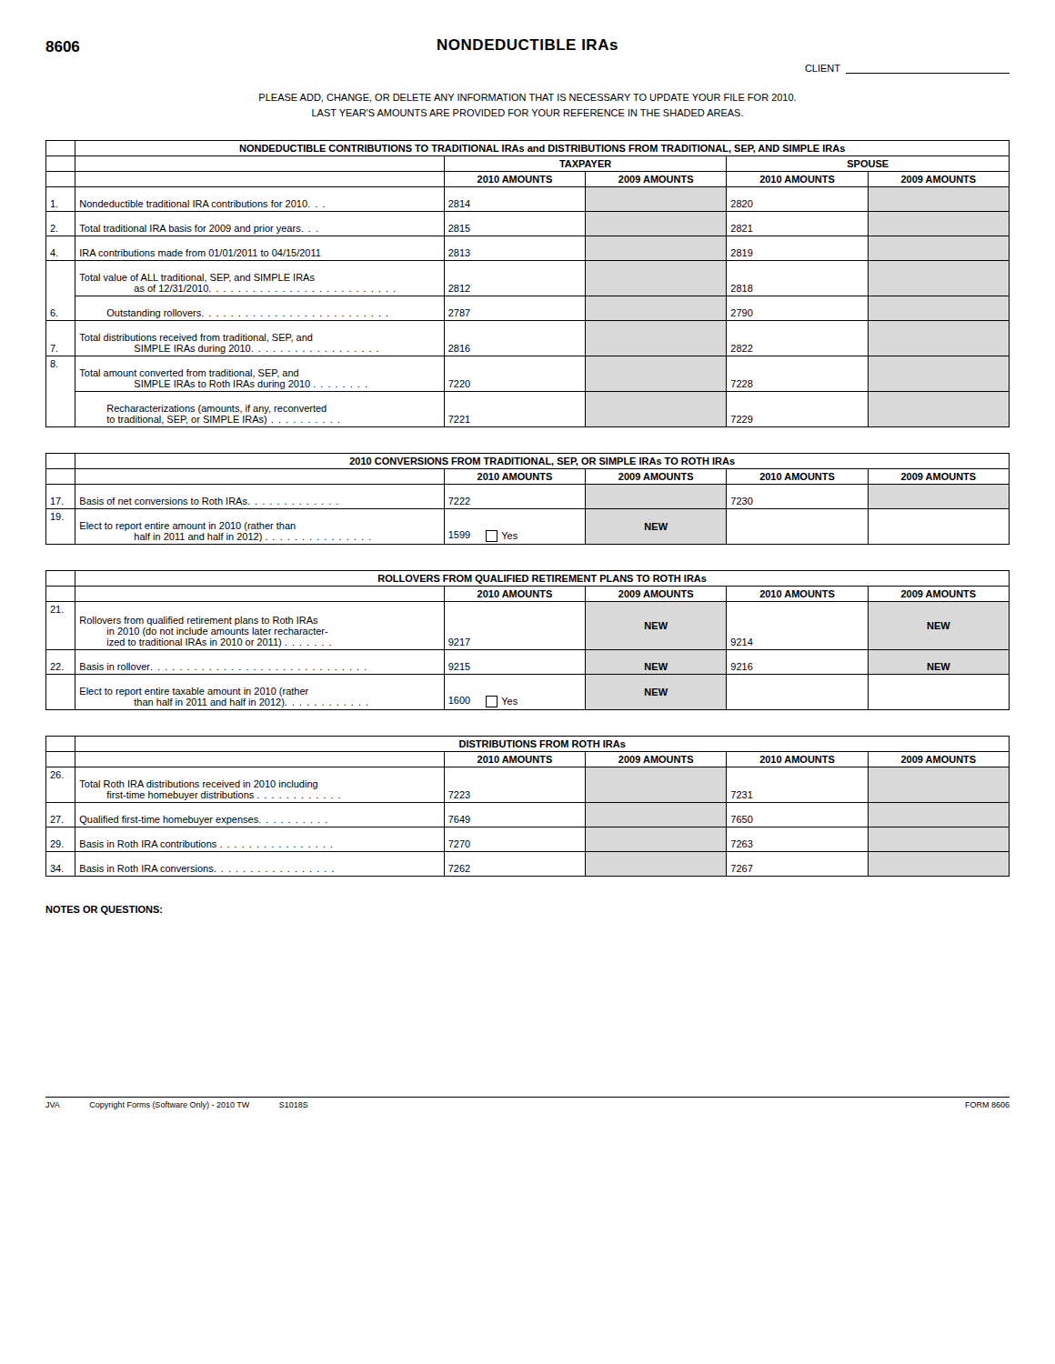8606
NONDEDUCTIBLE IRAs
CLIENT
PLEASE ADD, CHANGE, OR DELETE ANY INFORMATION THAT IS NECESSARY TO UPDATE YOUR FILE FOR 2010.
LAST YEAR'S AMOUNTS ARE PROVIDED FOR YOUR REFERENCE IN THE SHADED AREAS.
| | NONDEDUCTIBLE CONTRIBUTIONS TO TRADITIONAL IRAs and DISTRIBUTIONS FROM TRADITIONAL, SEP, AND SIMPLE IRAs |
| | | TAXPAYER | SPOUSE |
| | | 2010 AMOUNTS | 2009 AMOUNTS | 2010 AMOUNTS | 2009 AMOUNTS |
| 1. | Nondeductible traditional IRA contributions for 2010 . . . | 2814 | | 2820 | |
| 2. | Total traditional IRA basis for 2009 and prior years . . . | 2815 | | 2821 | |
| 4. | IRA contributions made from 01/01/2011 to 04/15/2011 | 2813 | | 2819 | |
| 6. | Total value of ALL traditional, SEP, and SIMPLE IRAs as of 12/31/2010 . . . . . . . . . . . . . . . . . . . . . . . . . . | 2812 | | 2818 | |
| Outstanding rollovers . . . . . . . . . . . . . . . . . . . . . . . . . . | 2787 | | 2790 | |
| 7. | Total distributions received from traditional, SEP, and SIMPLE IRAs during 2010 . . . . . . . . . . . . . . . . . . | 2816 | | 2822 | |
| 8. | Total amount converted from traditional, SEP, and SIMPLE IRAs to Roth IRAs during 2010 . . . . . . . . | 7220 | | 7228 | |
| Recharacterizations (amounts, if any, reconverted to traditional, SEP, or SIMPLE IRAs) . . . . . . . . . . | 7221 | | 7229 | |
| | 2010 CONVERSIONS FROM TRADITIONAL, SEP, OR SIMPLE IRAs TO ROTH IRAs |
| | | 2010 AMOUNTS | 2009 AMOUNTS | 2010 AMOUNTS | 2009 AMOUNTS |
| 17. | Basis of net conversions to Roth IRAs . . . . . . . . . . . . . | 7222 | | 7230 | |
| 19. | Elect to report entire amount in 2010 (rather than half in 2011 and half in 2012) . . . . . . . . . . . . . . . | 1599 Yes | NEW | | |
| | ROLLOVERS FROM QUALIFIED RETIREMENT PLANS TO ROTH IRAs |
| | | 2010 AMOUNTS | 2009 AMOUNTS | 2010 AMOUNTS | 2009 AMOUNTS |
| 21. | Rollovers from qualified retirement plans to Roth IRAs in 2010 (do not include amounts later recharacter- ized to traditional IRAs in 2010 or 2011) . . . . . . . | 9217 | NEW | 9214 | NEW |
| 22. | Basis in rollover . . . . . . . . . . . . . . . . . . . . . . . . . . . . . . | 9215 | NEW | 9216 | NEW |
| | Elect to report entire taxable amount in 2010 (rather than half in 2011 and half in 2012) . . . . . . . . . . . . | 1600 Yes | NEW | | |
| | DISTRIBUTIONS FROM ROTH IRAs |
| | | 2010 AMOUNTS | 2009 AMOUNTS | 2010 AMOUNTS | 2009 AMOUNTS |
| 26. | Total Roth IRA distributions received in 2010 including first-time homebuyer distributions . . . . . . . . . . . . | 7223 | | 7231 | |
| 27. | Qualified first-time homebuyer expenses . . . . . . . . . . | 7649 | | 7650 | |
| 29. | Basis in Roth IRA contributions . . . . . . . . . . . . . . . . | 7270 | | 7263 | |
| 34. | Basis in Roth IRA conversions . . . . . . . . . . . . . . . . . | 7262 | | 7267 | |
NOTES OR QUESTIONS:
JVA Copyright Forms (Software Only) - 2010 TW S1018S
FORM 8606